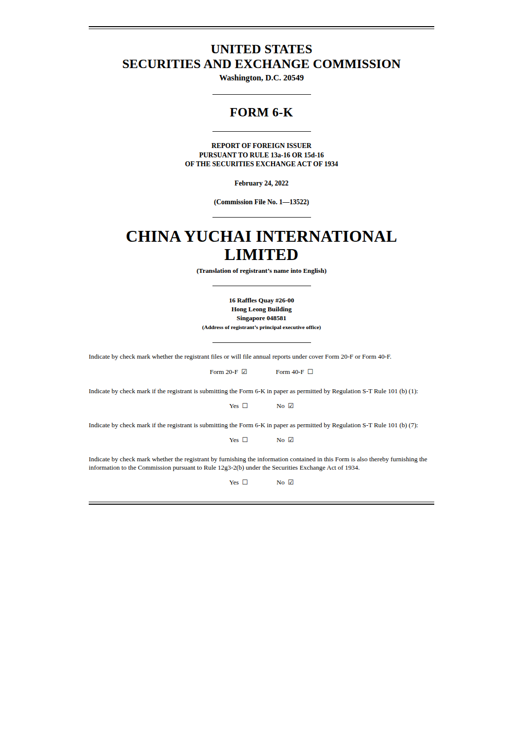UNITED STATES
SECURITIES AND EXCHANGE COMMISSION
Washington, D.C. 20549
FORM 6-K
REPORT OF FOREIGN ISSUER
PURSUANT TO RULE 13a-16 OR 15d-16
OF THE SECURITIES EXCHANGE ACT OF 1934
February 24, 2022
(Commission File No. 1—13522)
CHINA YUCHAI INTERNATIONAL LIMITED
(Translation of registrant’s name into English)
16 Raffles Quay #26-00
Hong Leong Building
Singapore 048581
(Address of registrant’s principal executive office)
Indicate by check mark whether the registrant files or will file annual reports under cover Form 20-F or Form 40-F.
Form 20-F ☑ Form 40-F ☐
Indicate by check mark if the registrant is submitting the Form 6-K in paper as permitted by Regulation S-T Rule 101 (b) (1):
Yes ☐ No ☑
Indicate by check mark if the registrant is submitting the Form 6-K in paper as permitted by Regulation S-T Rule 101 (b) (7):
Yes ☐ No ☑
Indicate by check mark whether the registrant by furnishing the information contained in this Form is also thereby furnishing the information to the Commission pursuant to Rule 12g3-2(b) under the Securities Exchange Act of 1934.
Yes ☐ No ☑